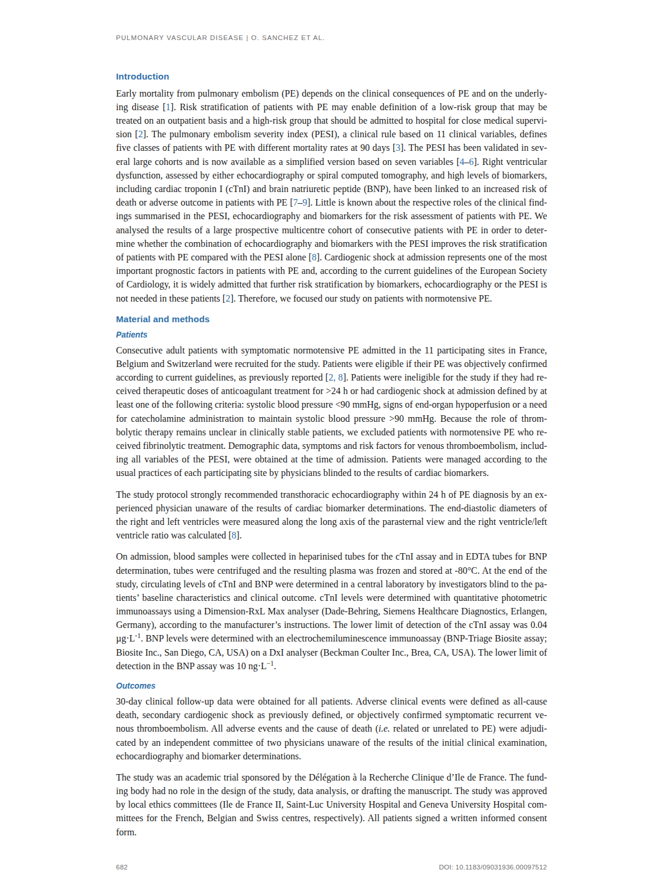Pulmonary vascular disease | O. Sanchez et al.
Introduction
Early mortality from pulmonary embolism (PE) depends on the clinical consequences of PE and on the underlying disease [1]. Risk stratification of patients with PE may enable definition of a low-risk group that may be treated on an outpatient basis and a high-risk group that should be admitted to hospital for close medical supervision [2]. The pulmonary embolism severity index (PESI), a clinical rule based on 11 clinical variables, defines five classes of patients with PE with different mortality rates at 90 days [3]. The PESI has been validated in several large cohorts and is now available as a simplified version based on seven variables [4–6]. Right ventricular dysfunction, assessed by either echocardiography or spiral computed tomography, and high levels of biomarkers, including cardiac troponin I (cTnI) and brain natriuretic peptide (BNP), have been linked to an increased risk of death or adverse outcome in patients with PE [7–9]. Little is known about the respective roles of the clinical findings summarised in the PESI, echocardiography and biomarkers for the risk assessment of patients with PE. We analysed the results of a large prospective multicentre cohort of consecutive patients with PE in order to determine whether the combination of echocardiography and biomarkers with the PESI improves the risk stratification of patients with PE compared with the PESI alone [8]. Cardiogenic shock at admission represents one of the most important prognostic factors in patients with PE and, according to the current guidelines of the European Society of Cardiology, it is widely admitted that further risk stratification by biomarkers, echocardiography or the PESI is not needed in these patients [2]. Therefore, we focused our study on patients with normotensive PE.
Material and methods
Patients
Consecutive adult patients with symptomatic normotensive PE admitted in the 11 participating sites in France, Belgium and Switzerland were recruited for the study. Patients were eligible if their PE was objectively confirmed according to current guidelines, as previously reported [2, 8]. Patients were ineligible for the study if they had received therapeutic doses of anticoagulant treatment for >24 h or had cardiogenic shock at admission defined by at least one of the following criteria: systolic blood pressure <90 mmHg, signs of end-organ hypoperfusion or a need for catecholamine administration to maintain systolic blood pressure >90 mmHg. Because the role of thrombolytic therapy remains unclear in clinically stable patients, we excluded patients with normotensive PE who received fibrinolytic treatment. Demographic data, symptoms and risk factors for venous thromboembolism, including all variables of the PESI, were obtained at the time of admission. Patients were managed according to the usual practices of each participating site by physicians blinded to the results of cardiac biomarkers.
The study protocol strongly recommended transthoracic echocardiography within 24 h of PE diagnosis by an experienced physician unaware of the results of cardiac biomarker determinations. The end-diastolic diameters of the right and left ventricles were measured along the long axis of the parasternal view and the right ventricle/left ventricle ratio was calculated [8].
On admission, blood samples were collected in heparinised tubes for the cTnI assay and in EDTA tubes for BNP determination, tubes were centrifuged and the resulting plasma was frozen and stored at -80°C. At the end of the study, circulating levels of cTnI and BNP were determined in a central laboratory by investigators blind to the patients’ baseline characteristics and clinical outcome. cTnI levels were determined with quantitative photometric immunoassays using a Dimension-RxL Max analyser (Dade-Behring, Siemens Healthcare Diagnostics, Erlangen, Germany), according to the manufacturer’s instructions. The lower limit of detection of the cTnI assay was 0.04 µg·L-1. BNP levels were determined with an electrochemiluminescence immunoassay (BNP-Triage Biosite assay; Biosite Inc., San Diego, CA, USA) on a DxI analyser (Beckman Coulter Inc., Brea, CA, USA). The lower limit of detection in the BNP assay was 10 ng·L−1.
Outcomes
30-day clinical follow-up data were obtained for all patients. Adverse clinical events were defined as all-cause death, secondary cardiogenic shock as previously defined, or objectively confirmed symptomatic recurrent venous thromboembolism. All adverse events and the cause of death (i.e. related or unrelated to PE) were adjudicated by an independent committee of two physicians unaware of the results of the initial clinical examination, echocardiography and biomarker determinations.
The study was an academic trial sponsored by the Délégation à la Recherche Clinique d’Ile de France. The funding body had no role in the design of the study, data analysis, or drafting the manuscript. The study was approved by local ethics committees (Ile de France II, Saint-Luc University Hospital and Geneva University Hospital committees for the French, Belgian and Swiss centres, respectively). All patients signed a written informed consent form.
682 DOI: 10.1183/09031936.00097512